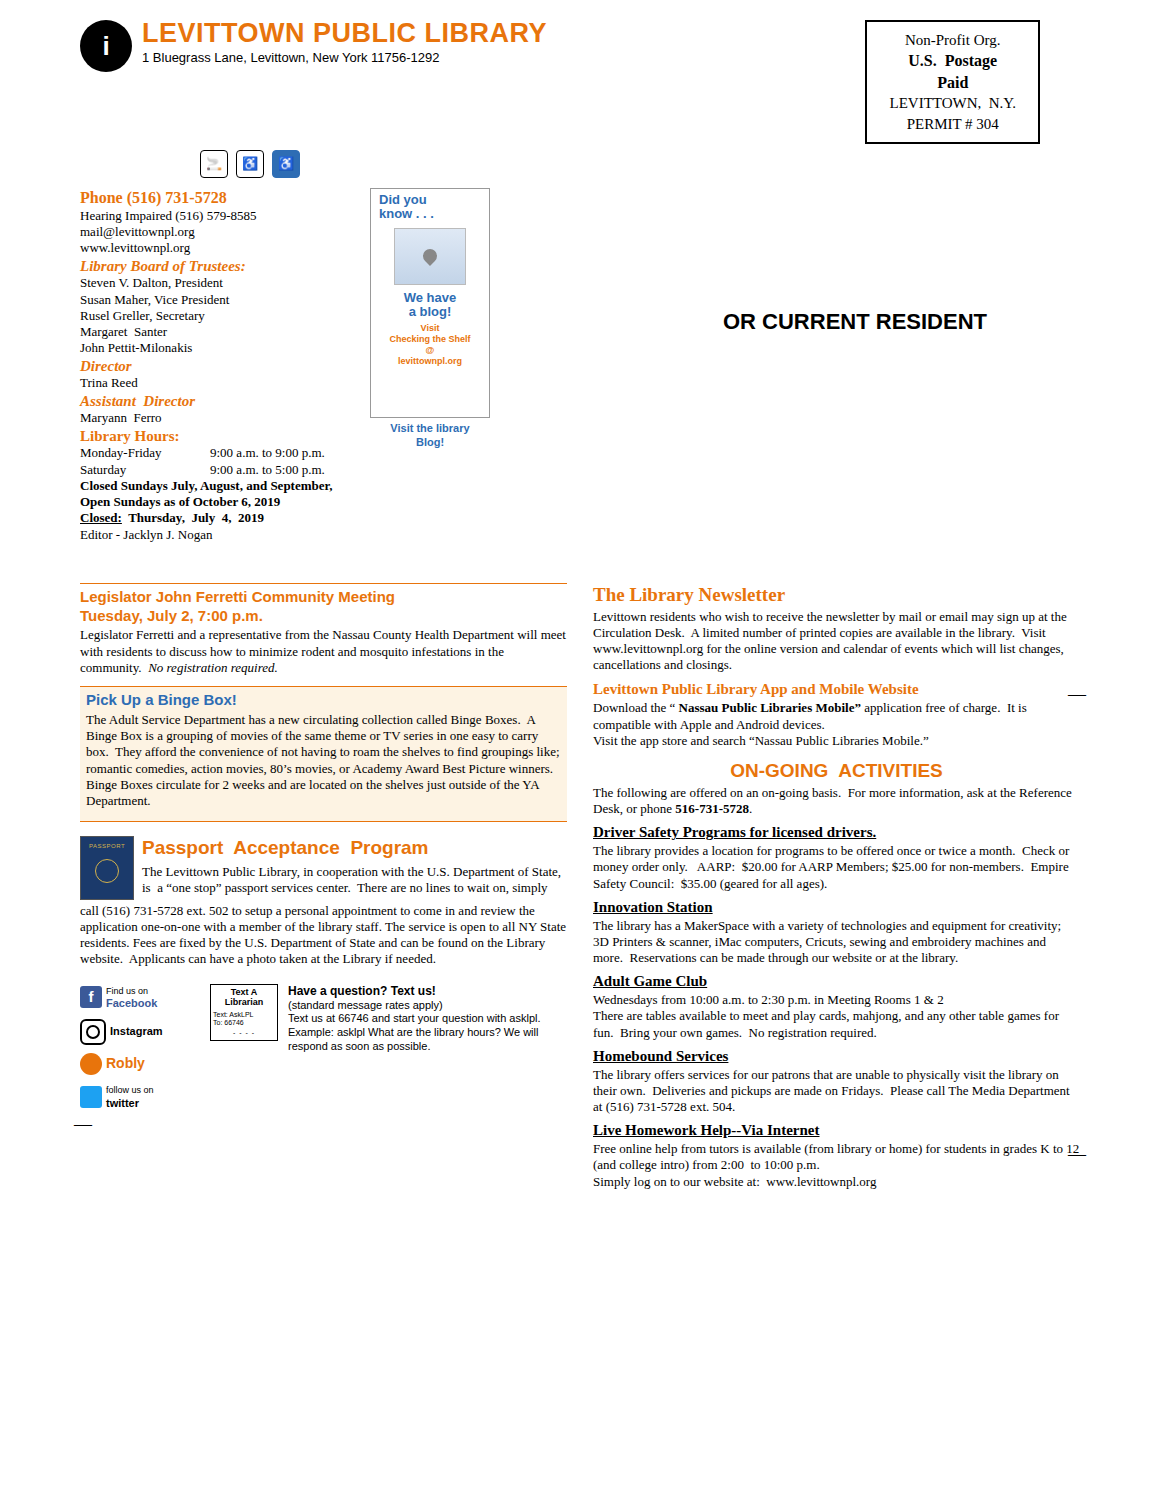i
LEVITTOWN PUBLIC LIBRARY
1 Bluegrass Lane, Levittown, New York 11756-1292
Non-Profit Org.
U.S. Postage
Paid
LEVITTOWN, N.Y.
PERMIT # 304
🚬 ♿ ♿
Phone (516) 731-5728
Hearing Impaired (516) 579-8585
mail@levittownpl.org
www.levittownpl.org
Library Board of Trustees:
Steven V. Dalton, President
Susan Maher, Vice President
Rusel Greller, Secretary
Margaret Santer
John Pettit-Milonakis
Director
Trina Reed
Assistant Director
Maryann Ferro
Library Hours:
Monday-Friday 9:00 a.m. to 9:00 p.m.
Saturday 9:00 a.m. to 5:00 p.m.
Closed Sundays July, August, and September,
Open Sundays as of October 6, 2019
Closed: Thursday, July 4, 2019
Editor - Jacklyn J. Nogan
Did you
know . . .
We have
a blog!
Visit
Checking the Shelf
@
levittownpl.org
Visit the library
Blog!
OR CURRENT RESIDENT
Legislator John Ferretti Community Meeting
Tuesday, July 2, 7:00 p.m.
Legislator Ferretti and a representative from the Nassau County Health Department will meet with residents to discuss how to minimize rodent and mosquito infestations in the community. No registration required.
Pick Up a Binge Box!
The Adult Service Department has a new circulating collection called Binge Boxes. A Binge Box is a grouping of movies of the same theme or TV series in one easy to carry box. They afford the convenience of not having to roam the shelves to find groupings like; romantic comedies, action movies, 80’s movies, or Academy Award Best Picture winners. Binge Boxes circulate for 2 weeks and are located on the shelves just outside of the YA Department.
Passport Acceptance Program
The Levittown Public Library, in cooperation with the U.S. Department of State, is a “one stop” passport services center. There are no lines to wait on, simply
call (516) 731-5728 ext. 502 to setup a personal appointment to come in and review the application one-on-one with a member of the library staff. The service is open to all NY State residents. Fees are fixed by the U.S. Department of State and can be found on the Library website. Applicants can have a photo taken at the Library if needed.
f
Find us on
Facebook
Instagram
Robly
follow us on
twitter
Text A
Librarian
Text: AskLPL
To: 66746
- - - -
Have a question? Text us!
(standard message rates apply)
Text us at 66746 and start your question with asklpl. Example: asklpl What are the library hours? We will respond as soon as possible.
— —
The Library Newsletter
Levittown residents who wish to receive the newsletter by mail or email may sign up at the Circulation Desk. A limited number of printed copies are available in the library. Visit www.levittownpl.org for the online version and calendar of events which will list changes, cancellations and closings.
Levittown Public Library App and Mobile Website
Download the “ Nassau Public Libraries Mobile” application free of charge. It is compatible with Apple and Android devices.
Visit the app store and search “Nassau Public Libraries Mobile.”
ON-GOING ACTIVITIES
The following are offered on an on-going basis. For more information, ask at the Reference Desk, or phone 516-731-5728.
Driver Safety Programs for licensed drivers.
The library provides a location for programs to be offered once or twice a month. Check or money order only. AARP: $20.00 for AARP Members; $25.00 for non-members. Empire Safety Council: $35.00 (geared for all ages).
Innovation Station
The library has a MakerSpace with a variety of technologies and equipment for creativity; 3D Printers & scanner, iMac computers, Cricuts, sewing and embroidery machines and more. Reservations can be made through our website or at the library.
Adult Game Club
Wednesdays from 10:00 a.m. to 2:30 p.m. in Meeting Rooms 1 & 2
There are tables available to meet and play cards, mahjong, and any other table games for fun. Bring your own games. No registration required.
Homebound Services
The library offers services for our patrons that are unable to physically visit the library on their own. Deliveries and pickups are made on Fridays. Please call The Media Department at (516) 731-5728 ext. 504.
Live Homework Help--Via Internet
Free online help from tutors is available (from library or home) for students in grades K to 12 (and college intro) from 2:00 to 10:00 p.m.
Simply log on to our website at: www.levittownpl.org
—